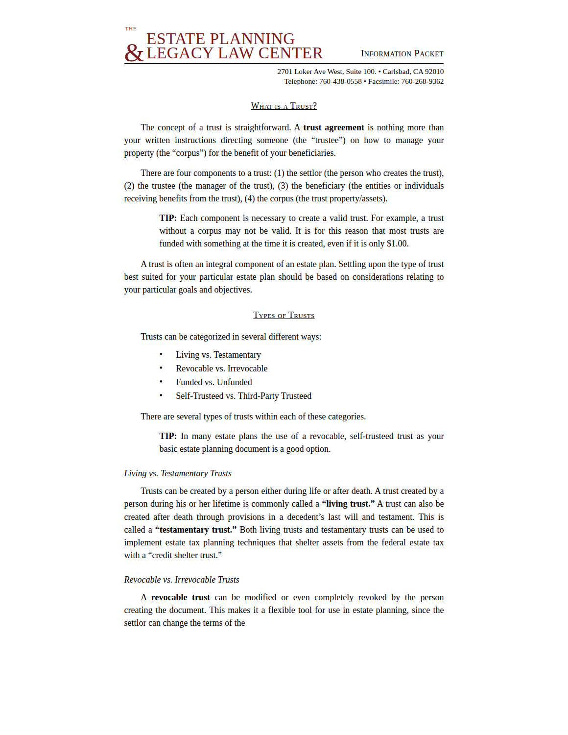THE &ESTATE PLANNING LEGACY LAW CENTER
Information Packet
2701 Loker Ave West, Suite 100. • Carlsbad, CA 92010
Telephone: 760-438-0558 • Facsimile: 760-268-9362
What is a Trust?
The concept of a trust is straightforward. A trust agreement is nothing more than your written instructions directing someone (the “trustee”) on how to manage your property (the “corpus”) for the benefit of your beneficiaries.
There are four components to a trust: (1) the settlor (the person who creates the trust), (2) the trustee (the manager of the trust), (3) the beneficiary (the entities or individuals receiving benefits from the trust), (4) the corpus (the trust property/assets).
TIP: Each component is necessary to create a valid trust. For example, a trust without a corpus may not be valid. It is for this reason that most trusts are funded with something at the time it is created, even if it is only $1.00.
A trust is often an integral component of an estate plan. Settling upon the type of trust best suited for your particular estate plan should be based on considerations relating to your particular goals and objectives.
Types of Trusts
Trusts can be categorized in several different ways:
Living vs. Testamentary
Revocable vs. Irrevocable
Funded vs. Unfunded
Self-Trusteed vs. Third-Party Trusteed
There are several types of trusts within each of these categories.
TIP: In many estate plans the use of a revocable, self-trusteed trust as your basic estate planning document is a good option.
Living vs. Testamentary Trusts
Trusts can be created by a person either during life or after death. A trust created by a person during his or her lifetime is commonly called a “living trust.” A trust can also be created after death through provisions in a decedent’s last will and testament. This is called a “testamentary trust.” Both living trusts and testamentary trusts can be used to implement estate tax planning techniques that shelter assets from the federal estate tax with a “credit shelter trust.”
Revocable vs. Irrevocable Trusts
A revocable trust can be modified or even completely revoked by the person creating the document. This makes it a flexible tool for use in estate planning, since the settlor can change the terms of the